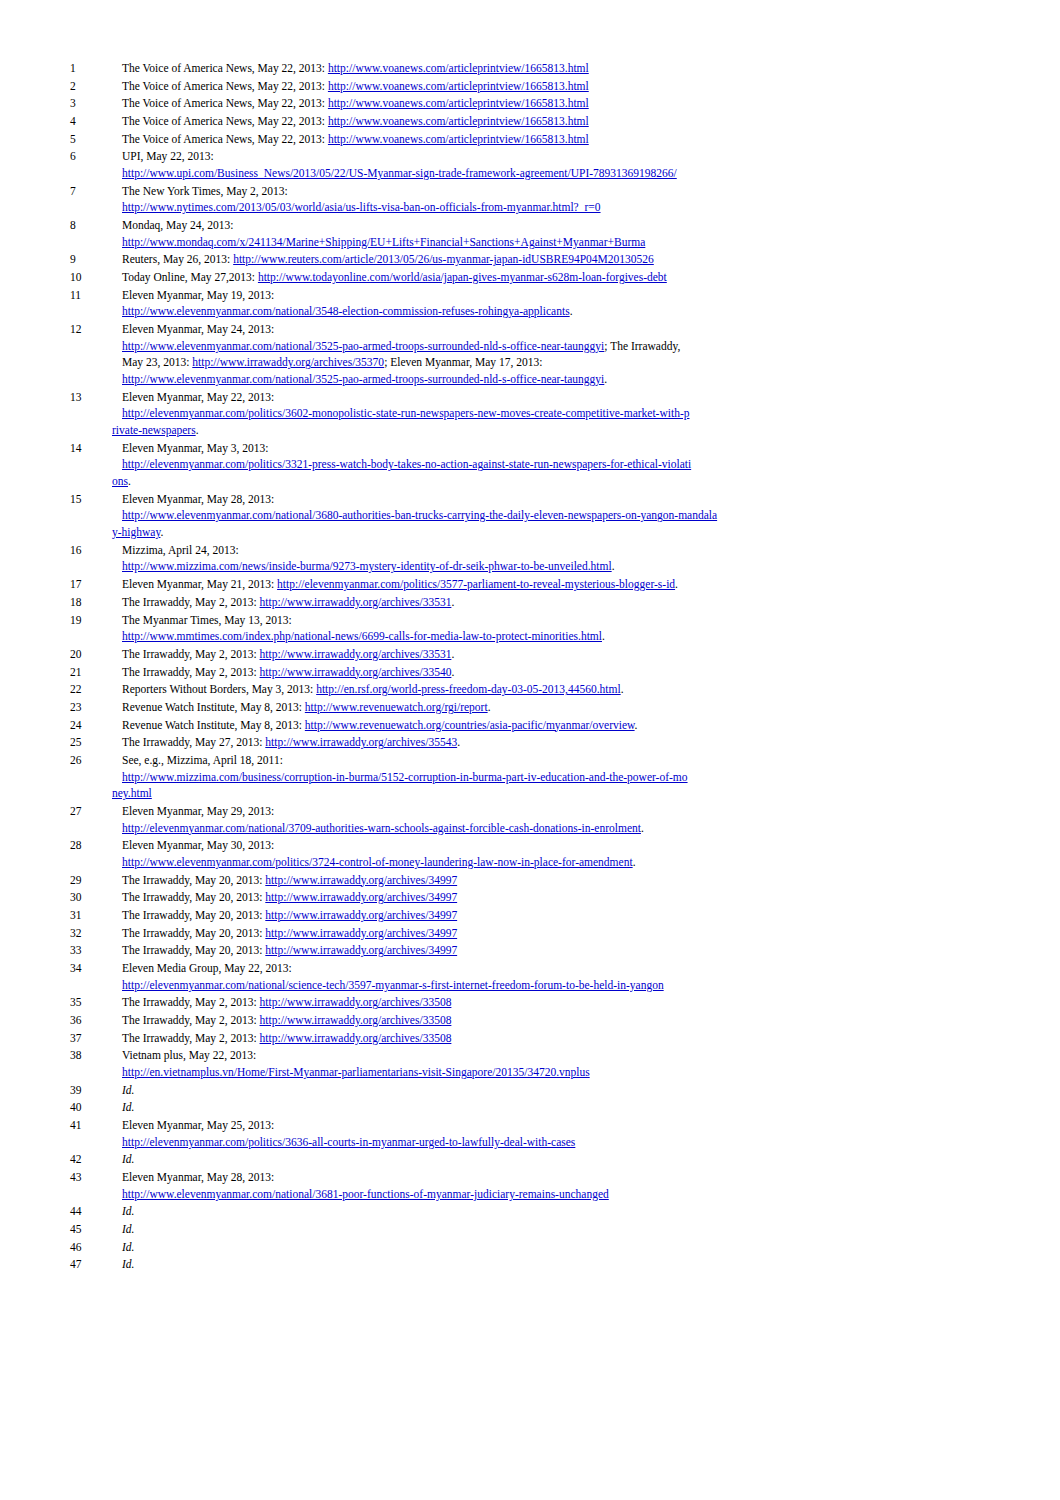| 1 | The Voice of America News, May 22, 2013: http://www.voanews.com/articleprintview/1665813.html |
| 2 | The Voice of America News, May 22, 2013: http://www.voanews.com/articleprintview/1665813.html |
| 3 | The Voice of America News, May 22, 2013: http://www.voanews.com/articleprintview/1665813.html |
| 4 | The Voice of America News, May 22, 2013: http://www.voanews.com/articleprintview/1665813.html |
| 5 | The Voice of America News, May 22, 2013: http://www.voanews.com/articleprintview/1665813.html |
| 6 | UPI, May 22, 2013: http://www.upi.com/Business_News/2013/05/22/US-Myanmar-sign-trade-framework-agreement/UPI-78931369198266/ |
| 7 | The New York Times, May 2, 2013: http://www.nytimes.com/2013/05/03/world/asia/us-lifts-visa-ban-on-officials-from-myanmar.html?_r=0 |
| 8 | Mondaq, May 24, 2013: http://www.mondaq.com/x/241134/Marine+Shipping/EU+Lifts+Financial+Sanctions+Against+Myanmar+Burma |
| 9 | Reuters, May 26, 2013: http://www.reuters.com/article/2013/05/26/us-myanmar-japan-idUSBRE94P04M20130526 |
| 10 | Today Online, May 27,2013: http://www.todayonline.com/world/asia/japan-gives-myanmar-s628m-loan-forgives-debt |
| 11 | Eleven Myanmar, May 19, 2013: http://www.elevenmyanmar.com/national/3548-election-commission-refuses-rohingya-applicants . |
| 12 | Eleven Myanmar, May 24, 2013: http://www.elevenmyanmar.com/national/3525-pao-armed-troops-surrounded-nld-s-office-near-taunggyi ; The Irrawaddy, May 23, 2013: http://www.irrawaddy.org/archives/35370 ; Eleven Myanmar, May 17, 2013: http://www.elevenmyanmar.com/national/3525-pao-armed-troops-surrounded-nld-s-office-near-taunggyi . |
| 13 | Eleven Myanmar, May 22, 2013: http://elevenmyanmar.com/politics/3602-monopolistic-state-run-newspapers-new-moves-create-competitive-market-with-p rivate-newspapers . |
| 14 | Eleven Myanmar, May 3, 2013: http://elevenmyanmar.com/politics/3321-press-watch-body-takes-no-action-against-state-run-newspapers-for-ethical-violati ons . |
| 15 | Eleven Myanmar, May 28, 2013: http://www.elevenmyanmar.com/national/3680-authorities-ban-trucks-carrying-the-daily-eleven-newspapers-on-yangon-mandala y-highway . |
| 16 | Mizzima, April 24, 2013: http://www.mizzima.com/news/inside-burma/9273-mystery-identity-of-dr-seik-phwar-to-be-unveiled.html . |
| 17 | Eleven Myanmar, May 21, 2013: http://elevenmyanmar.com/politics/3577-parliament-to-reveal-mysterious-blogger-s-id . |
| 18 | The Irrawaddy, May 2, 2013: http://www.irrawaddy.org/archives/33531 . |
| 19 | The Myanmar Times, May 13, 2013: http://www.mmtimes.com/index.php/national-news/6699-calls-for-media-law-to-protect-minorities.html . |
| 20 | The Irrawaddy, May 2, 2013: http://www.irrawaddy.org/archives/33531 . |
| 21 | The Irrawaddy, May 2, 2013: http://www.irrawaddy.org/archives/33540 . |
| 22 | Reporters Without Borders, May 3, 2013: http://en.rsf.org/world-press-freedom-day-03-05-2013,44560.html . |
| 23 | Revenue Watch Institute, May 8, 2013: http://www.revenuewatch.org/rgi/report . |
| 24 | Revenue Watch Institute, May 8, 2013: http://www.revenuewatch.org/countries/asia-pacific/myanmar/overview . |
| 25 | The Irrawaddy, May 27, 2013: http://www.irrawaddy.org/archives/35543 . |
| 26 | See, e.g., Mizzima, April 18, 2011: http://www.mizzima.com/business/corruption-in-burma/5152-corruption-in-burma-part-iv-education-and-the-power-of-mo ney.html |
| 27 | Eleven Myanmar, May 29, 2013: http://elevenmyanmar.com/national/3709-authorities-warn-schools-against-forcible-cash-donations-in-enrolment . |
| 28 | Eleven Myanmar, May 30, 2013: http://www.elevenmyanmar.com/politics/3724-control-of-money-laundering-law-now-in-place-for-amendment . |
| 29 | The Irrawaddy, May 20, 2013: http://www.irrawaddy.org/archives/34997 |
| 30 | The Irrawaddy, May 20, 2013: http://www.irrawaddy.org/archives/34997 |
| 31 | The Irrawaddy, May 20, 2013: http://www.irrawaddy.org/archives/34997 |
| 32 | The Irrawaddy, May 20, 2013: http://www.irrawaddy.org/archives/34997 |
| 33 | The Irrawaddy, May 20, 2013: http://www.irrawaddy.org/archives/34997 |
| 34 | Eleven Media Group, May 22, 2013: http://elevenmyanmar.com/national/science-tech/3597-myanmar-s-first-internet-freedom-forum-to-be-held-in-yangon |
| 35 | The Irrawaddy, May 2, 2013: http://www.irrawaddy.org/archives/33508 |
| 36 | The Irrawaddy, May 2, 2013: http://www.irrawaddy.org/archives/33508 |
| 37 | The Irrawaddy, May 2, 2013: http://www.irrawaddy.org/archives/33508 |
| 38 | Vietnam plus, May 22, 2013: http://en.vietnamplus.vn/Home/First-Myanmar-parliamentarians-visit-Singapore/20135/34720.vnplus |
| 39 | Id. |
| 40 | Id. |
| 41 | Eleven Myanmar, May 25, 2013: http://elevenmyanmar.com/politics/3636-all-courts-in-myanmar-urged-to-lawfully-deal-with-cases |
| 42 | Id. |
| 43 | Eleven Myanmar, May 28, 2013: http://www.elevenmyanmar.com/national/3681-poor-functions-of-myanmar-judiciary-remains-unchanged |
| 44 | Id. |
| 45 | Id. |
| 46 | Id. |
| 47 | Id. |